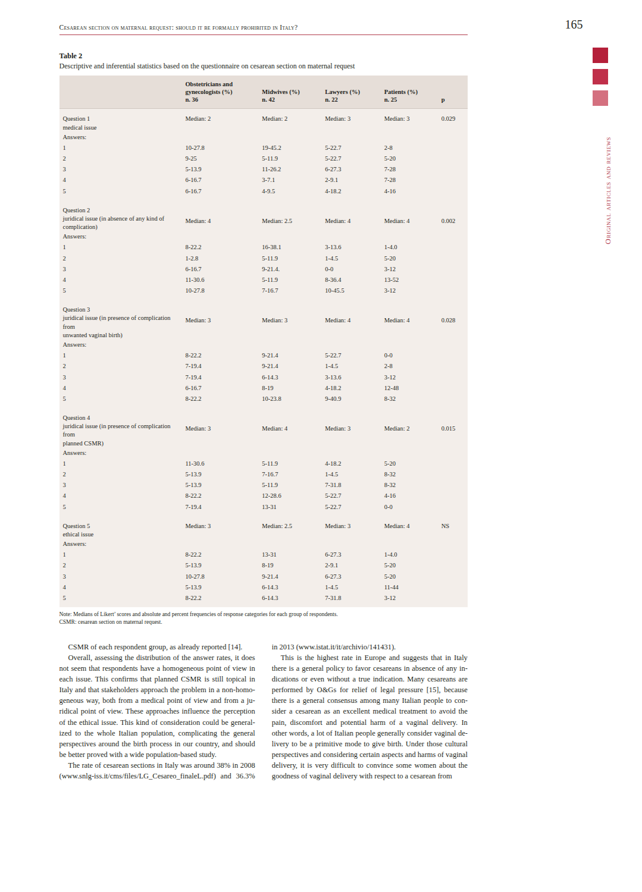165
Cesarean section on maternal request: should it be formally prohibited in Italy?
Original articles and reviews
Table 2
Descriptive and inferential statistics based on the questionnaire on cesarean section on maternal request
| | Obstetricians and gynecologists (%) n. 36 | Midwives (%) n. 42 | Lawyers (%) n. 22 | Patients (%) n. 25 | p |
| --- | --- | --- | --- | --- | --- |
| Question 1 medical issue Answers: | Median: 2 | Median: 2 | Median: 3 | Median: 3 | 0.029 |
| 1 | 10-27.8 | 19-45.2 | 5-22.7 | 2-8 | |
| 2 | 9-25 | 5-11.9 | 5-22.7 | 5-20 | |
| 3 | 5-13.9 | 11-26.2 | 6-27.3 | 7-28 | |
| 4 | 6-16.7 | 3-7.1 | 2-9.1 | 7-28 | |
| 5 | 6-16.7 | 4-9.5 | 4-18.2 | 4-16 | |
| Question 2 juridical issue (in absence of any kind of complication) Answers: | Median: 4 | Median: 2.5 | Median: 4 | Median: 4 | 0.002 |
| 1 | 8-22.2 | 16-38.1 | 3-13.6 | 1-4.0 | |
| 2 | 1-2.8 | 5-11.9 | 1-4.5 | 5-20 | |
| 3 | 6-16.7 | 9-21.4. | 0-0 | 3-12 | |
| 4 | 11-30.6 | 5-11.9 | 8-36.4 | 13-52 | |
| 5 | 10-27.8 | 7-16.7 | 10-45.5 | 3-12 | |
| Question 3 juridical issue (in presence of complication from unwanted vaginal birth) Answers: | Median: 3 | Median: 3 | Median: 4 | Median: 4 | 0.028 |
| 1 | 8-22.2 | 9-21.4 | 5-22.7 | 0-0 | |
| 2 | 7-19.4 | 9-21.4 | 1-4.5 | 2-8 | |
| 3 | 7-19.4 | 6-14.3 | 3-13.6 | 3-12 | |
| 4 | 6-16.7 | 8-19 | 4-18.2 | 12-48 | |
| 5 | 8-22.2 | 10-23.8 | 9-40.9 | 8-32 | |
| Question 4 juridical issue (in presence of complication from planned CSMR) Answers: | Median: 3 | Median: 4 | Median: 3 | Median: 2 | 0.015 |
| 1 | 11-30.6 | 5-11.9 | 4-18.2 | 5-20 | |
| 2 | 5-13.9 | 7-16.7 | 1-4.5 | 8-32 | |
| 3 | 5-13.9 | 5-11.9 | 7-31.8 | 8-32 | |
| 4 | 8-22.2 | 12-28.6 | 5-22.7 | 4-16 | |
| 5 | 7-19.4 | 13-31 | 5-22.7 | 0-0 | |
| Question 5 ethical issue Answers: | Median: 3 | Median: 2.5 | Median: 3 | Median: 4 | NS |
| 1 | 8-22.2 | 13-31 | 6-27.3 | 1-4.0 | |
| 2 | 5-13.9 | 8-19 | 2-9.1 | 5-20 | |
| 3 | 10-27.8 | 9-21.4 | 6-27.3 | 5-20 | |
| 4 | 5-13.9 | 6-14.3 | 1-4.5 | 11-44 | |
| 5 | 8-22.2 | 6-14.3 | 7-31.8 | 3-12 | |
Note: Medians of Likert’ scores and absolute and percent frequencies of response categories for each group of respondents.
CSMR: cesarean section on maternal request.
CSMR of each respondent group, as already reported [14].
Overall, assessing the distribution of the answer rates, it does not seem that respondents have a homogeneous point of view in each issue. This confirms that planned CSMR is still topical in Italy and that stakeholders approach the problem in a non-homogeneous way, both from a medical point of view and from a juridical point of view. These approaches influence the perception of the ethical issue. This kind of consideration could be generalized to the whole Italian population, complicating the general perspectives around the birth process in our country, and should be better proved with a wide population-based study.
The rate of cesarean sections in Italy was around 38% in 2008 (www.snlg-iss.it/cms/files/LG_Cesareo_finaleL.pdf) and 36.3% in 2013 (www.istat.it/it/archivio/141431).
This is the highest rate in Europe and suggests that in Italy there is a general policy to favor cesareans in absence of any indications or even without a true indication. Many cesareans are performed by O&Gs for relief of legal pressure [15], because there is a general consensus among many Italian people to consider a cesarean as an excellent medical treatment to avoid the pain, discomfort and potential harm of a vaginal delivery. In other words, a lot of Italian people generally consider vaginal delivery to be a primitive mode to give birth. Under those cultural perspectives and considering certain aspects and harms of vaginal delivery, it is very difficult to convince some women about the goodness of vaginal delivery with respect to a cesarean from